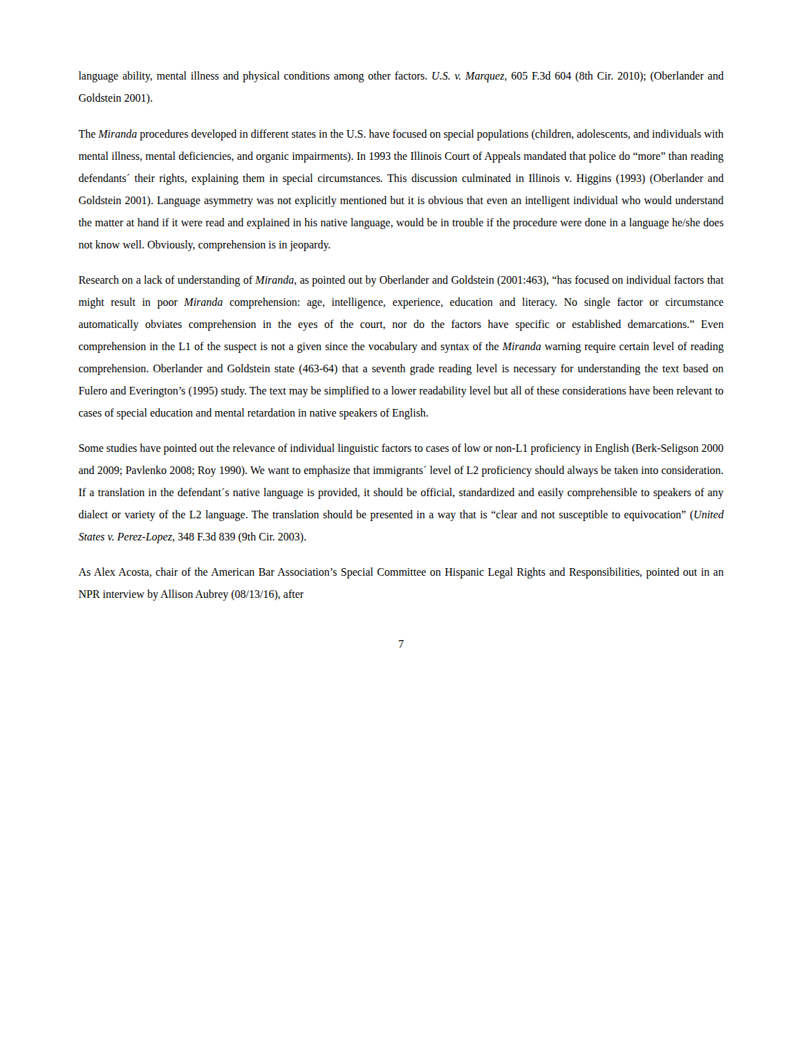language ability, mental illness and physical conditions among other factors. U.S. v. Marquez, 605 F.3d 604 (8th Cir. 2010); (Oberlander and Goldstein 2001).
The Miranda procedures developed in different states in the U.S. have focused on special populations (children, adolescents, and individuals with mental illness, mental deficiencies, and organic impairments). In 1993 the Illinois Court of Appeals mandated that police do “more” than reading defendants´ their rights, explaining them in special circumstances. This discussion culminated in Illinois v. Higgins (1993) (Oberlander and Goldstein 2001). Language asymmetry was not explicitly mentioned but it is obvious that even an intelligent individual who would understand the matter at hand if it were read and explained in his native language, would be in trouble if the procedure were done in a language he/she does not know well. Obviously, comprehension is in jeopardy.
Research on a lack of understanding of Miranda, as pointed out by Oberlander and Goldstein (2001:463), “has focused on individual factors that might result in poor Miranda comprehension: age, intelligence, experience, education and literacy. No single factor or circumstance automatically obviates comprehension in the eyes of the court, nor do the factors have specific or established demarcations.” Even comprehension in the L1 of the suspect is not a given since the vocabulary and syntax of the Miranda warning require certain level of reading comprehension. Oberlander and Goldstein state (463-64) that a seventh grade reading level is necessary for understanding the text based on Fulero and Everington’s (1995) study. The text may be simplified to a lower readability level but all of these considerations have been relevant to cases of special education and mental retardation in native speakers of English.
Some studies have pointed out the relevance of individual linguistic factors to cases of low or non-L1 proficiency in English (Berk-Seligson 2000 and 2009; Pavlenko 2008; Roy 1990). We want to emphasize that immigrants´ level of L2 proficiency should always be taken into consideration. If a translation in the defendant´s native language is provided, it should be official, standardized and easily comprehensible to speakers of any dialect or variety of the L2 language. The translation should be presented in a way that is “clear and not susceptible to equivocation” (United States v. Perez-Lopez, 348 F.3d 839 (9th Cir. 2003).
As Alex Acosta, chair of the American Bar Association’s Special Committee on Hispanic Legal Rights and Responsibilities, pointed out in an NPR interview by Allison Aubrey (08/13/16), after
7